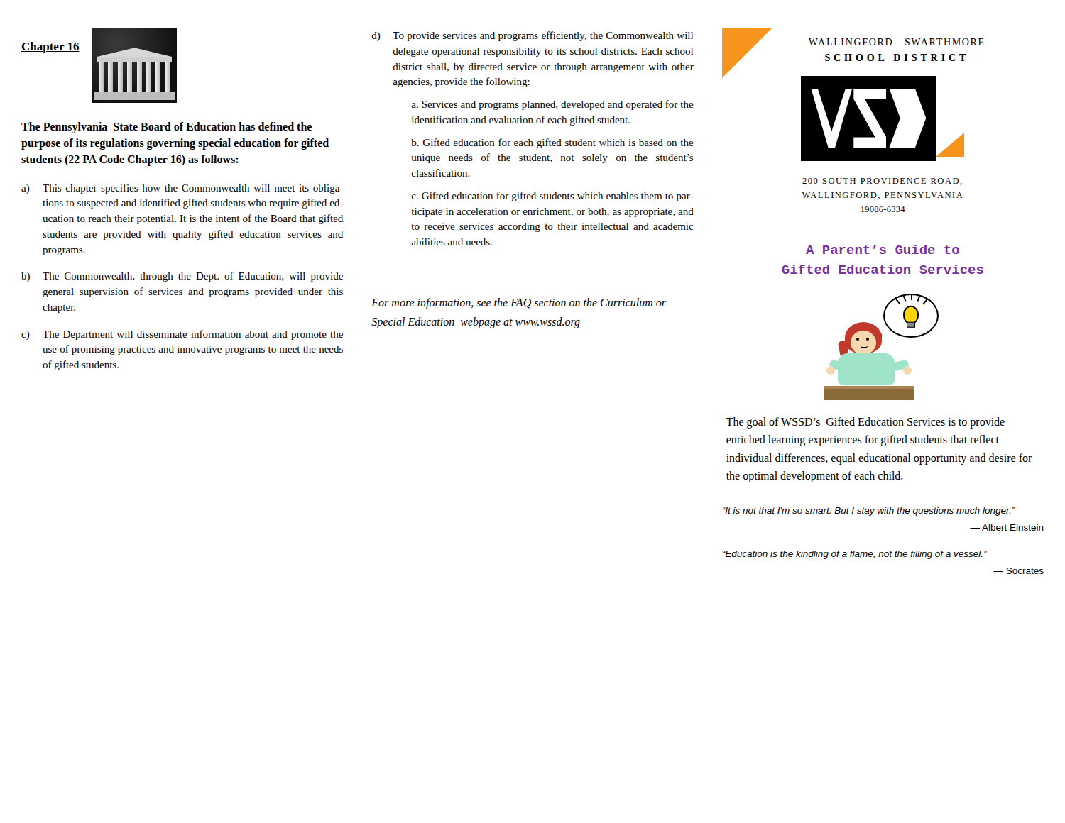Chapter 16
The Pennsylvania State Board of Education has defined the purpose of its regulations governing special education for gifted students (22 PA Code Chapter 16) as follows:
a) This chapter specifies how the Commonwealth will meet its obligations to suspected and identified gifted students who require gifted education to reach their potential. It is the intent of the Board that gifted students are provided with quality gifted education services and programs.
b) The Commonwealth, through the Dept. of Education, will provide general supervision of services and programs provided under this chapter.
c) The Department will disseminate information about and promote the use of promising practices and innovative programs to meet the needs of gifted students.
d) To provide services and programs efficiently, the Commonwealth will delegate operational responsibility to its school districts. Each school district shall, by directed service or through arrangement with other agencies, provide the following:
a. Services and programs planned, developed and operated for the identification and evaluation of each gifted student.
b. Gifted education for each gifted student which is based on the unique needs of the student, not solely on the student’s classification.
c. Gifted education for gifted students which enables them to participate in acceleration or enrichment, or both, as appropriate, and to receive services according to their intellectual and academic abilities and needs.
For more information, see the FAQ section on the Curriculum or Special Education webpage at www.wssd.org
WALLINGFORD SWARTHMORE SCHOOL DISTRICT
200 SOUTH PROVIDENCE ROAD,
WALLINGFORD, PENNSYLVANIA
19086-6334
A Parent’s Guide to
Gifted Education Services
The goal of WSSD’s Gifted Education Services is to provide enriched learning experiences for gifted students that reflect individual differences, equal educational opportunity and desire for the optimal development of each child.
“It is not that I'm so smart. But I stay with the questions much longer.”
— Albert Einstein
“Education is the kindling of a flame, not the filling of a vessel.”
— Socrates